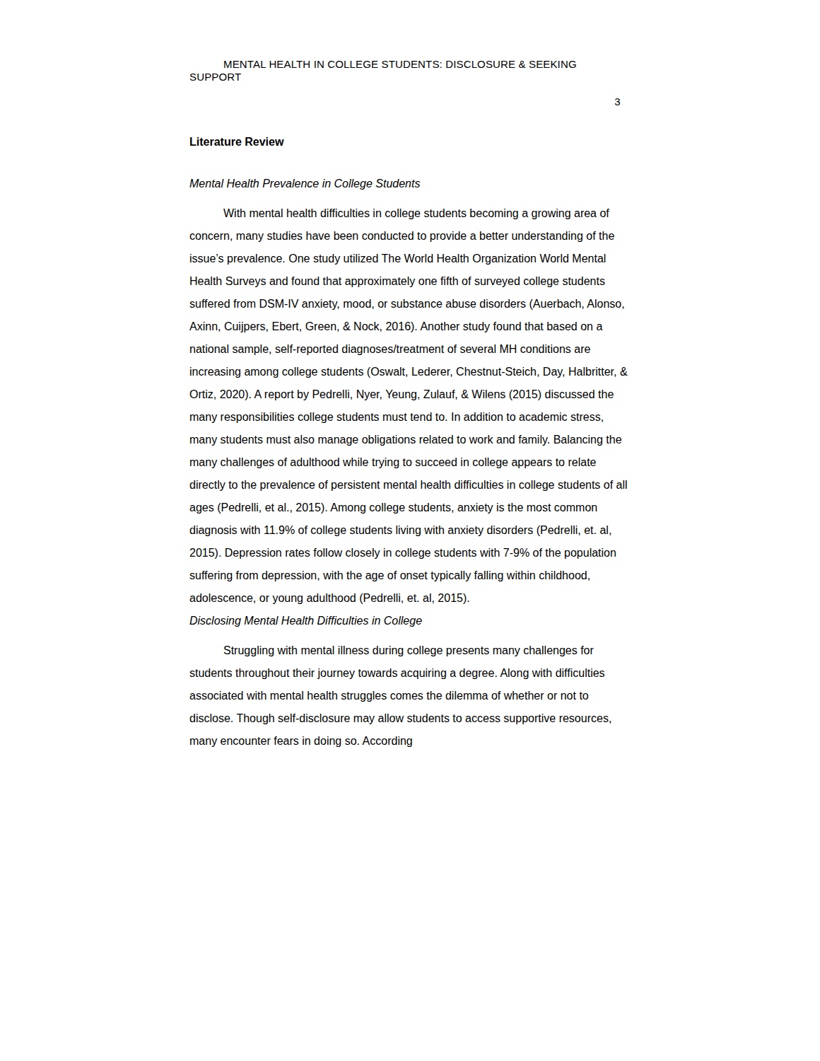Mental Health in College Students: Disclosure & Seeking Support
3
Literature Review
Mental Health Prevalence in College Students
With mental health difficulties in college students becoming a growing area of concern, many studies have been conducted to provide a better understanding of the issue’s prevalence. One study utilized The World Health Organization World Mental Health Surveys and found that approximately one fifth of surveyed college students suffered from DSM-IV anxiety, mood, or substance abuse disorders (Auerbach, Alonso, Axinn, Cuijpers, Ebert, Green, & Nock, 2016). Another study found that based on a national sample, self-reported diagnoses/treatment of several MH conditions are increasing among college students (Oswalt, Lederer, Chestnut-Steich, Day, Halbritter, & Ortiz, 2020). A report by Pedrelli, Nyer, Yeung, Zulauf, & Wilens (2015) discussed the many responsibilities college students must tend to. In addition to academic stress, many students must also manage obligations related to work and family. Balancing the many challenges of adulthood while trying to succeed in college appears to relate directly to the prevalence of persistent mental health difficulties in college students of all ages (Pedrelli, et al., 2015). Among college students, anxiety is the most common diagnosis with 11.9% of college students living with anxiety disorders (Pedrelli, et. al, 2015). Depression rates follow closely in college students with 7-9% of the population suffering from depression, with the age of onset typically falling within childhood, adolescence, or young adulthood (Pedrelli, et. al, 2015).
Disclosing Mental Health Difficulties in College
Struggling with mental illness during college presents many challenges for students throughout their journey towards acquiring a degree. Along with difficulties associated with mental health struggles comes the dilemma of whether or not to disclose. Though self-disclosure may allow students to access supportive resources, many encounter fears in doing so. According